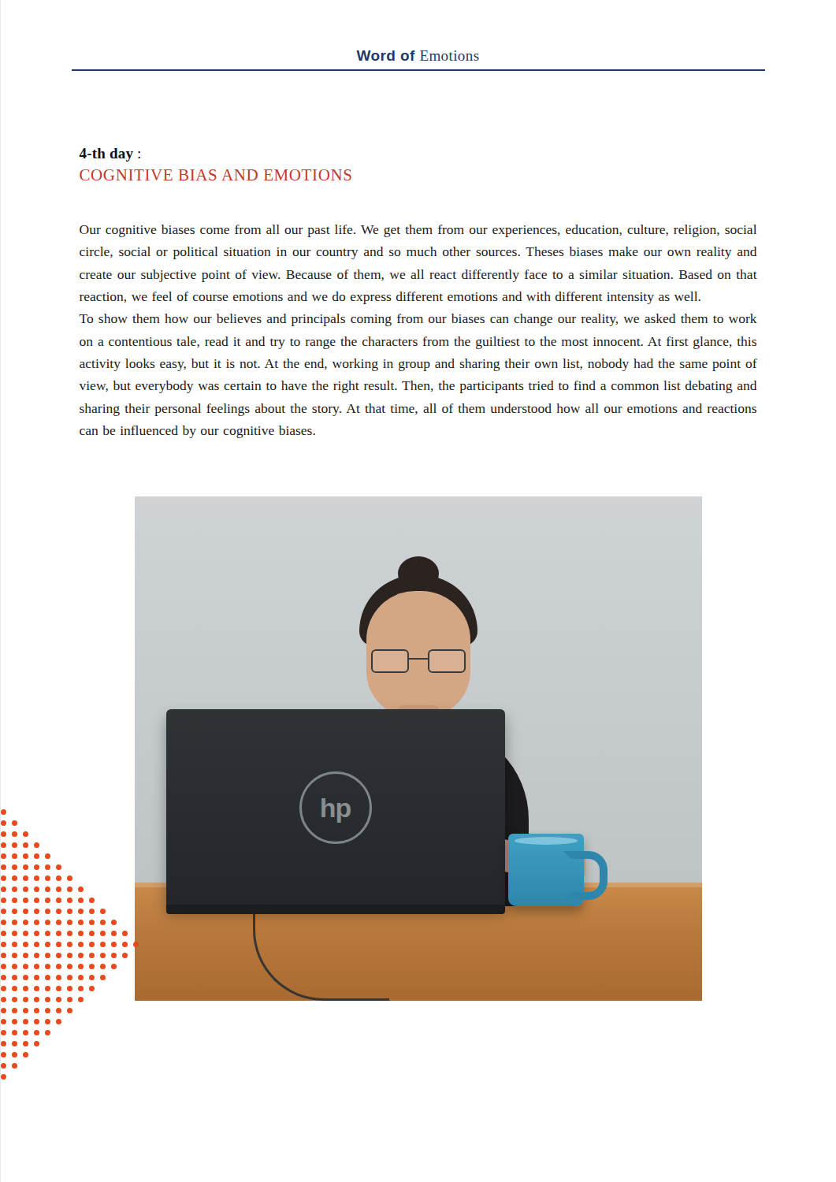Word of Emotions
4-th day :
COGNITIVE BIAS AND EMOTIONS
Our cognitive biases come from all our past life. We get them from our experiences, education, culture, religion, social circle, social or political situation in our country and so much other sources. Theses biases make our own reality and create our subjective point of view. Because of them, we all react differently face to a similar situation. Based on that reaction, we feel of course emotions and we do express different emotions and with different intensity as well.
To show them how our believes and principals coming from our biases can change our reality, we asked them to work on a contentious tale, read it and try to range the characters from the guiltiest to the most innocent. At first glance, this activity looks easy, but it is not. At the end, working in group and sharing their own list, nobody had the same point of view, but everybody was certain to have the right result. Then, the participants tried to find a common list debating and sharing their personal feelings about the story. At that time, all of them understood how all our emotions and reactions can be influenced by our cognitive biases.
hp